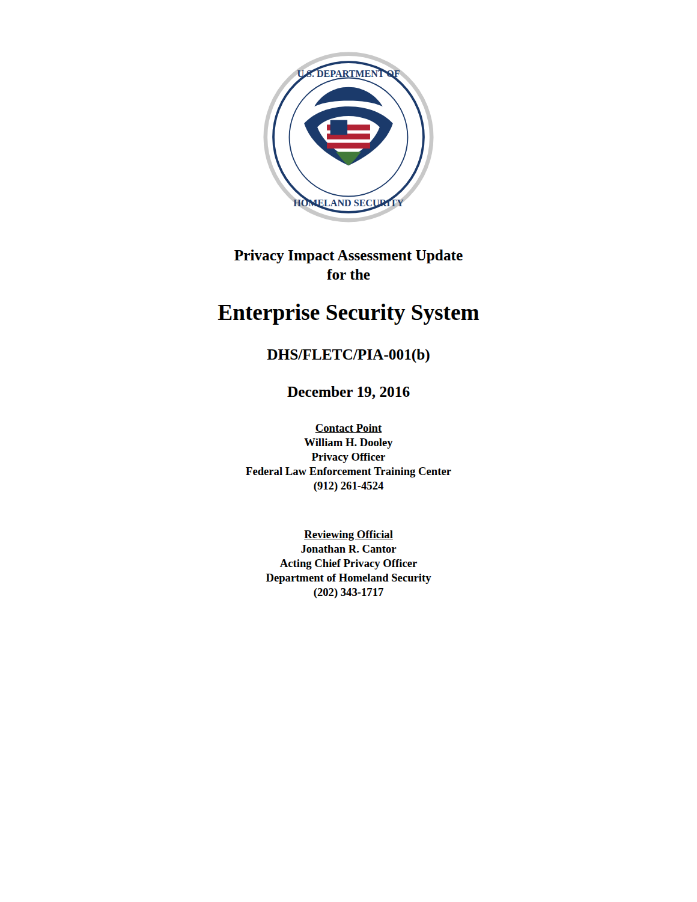Privacy Impact Assessment Update
for the
Enterprise Security System
DHS/FLETC/PIA-001(b)
December 19, 2016
Contact Point
William H. Dooley
Privacy Officer
Federal Law Enforcement Training Center
(912) 261-4524
Reviewing Official
Jonathan R. Cantor
Acting Chief Privacy Officer
Department of Homeland Security
(202) 343-1717